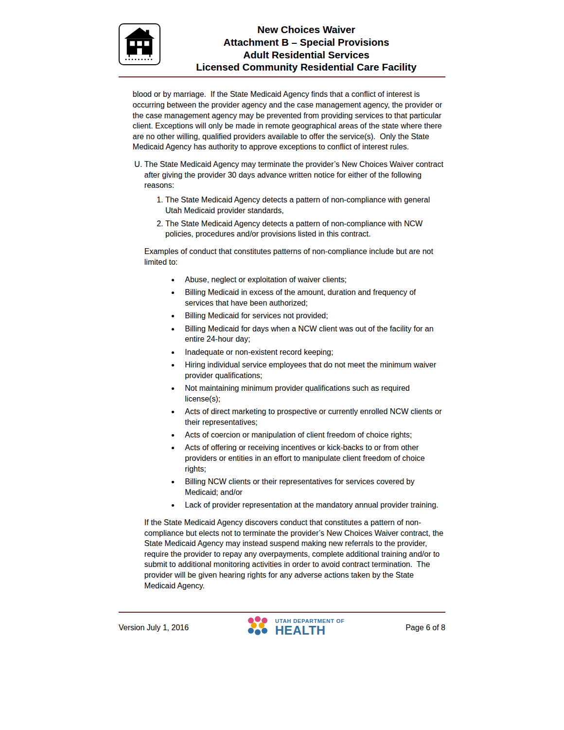New Choices Waiver
Attachment B – Special Provisions
Adult Residential Services
Licensed Community Residential Care Facility
blood or by marriage. If the State Medicaid Agency finds that a conflict of interest is occurring between the provider agency and the case management agency, the provider or the case management agency may be prevented from providing services to that particular client. Exceptions will only be made in remote geographical areas of the state where there are no other willing, qualified providers available to offer the service(s). Only the State Medicaid Agency has authority to approve exceptions to conflict of interest rules.
The State Medicaid Agency may terminate the provider’s New Choices Waiver contract after giving the provider 30 days advance written notice for either of the following reasons:
The State Medicaid Agency detects a pattern of non-compliance with general Utah Medicaid provider standards,
The State Medicaid Agency detects a pattern of non-compliance with NCW policies, procedures and/or provisions listed in this contract.
Examples of conduct that constitutes patterns of non-compliance include but are not limited to:
Abuse, neglect or exploitation of waiver clients;
Billing Medicaid in excess of the amount, duration and frequency of services that have been authorized;
Billing Medicaid for services not provided;
Billing Medicaid for days when a NCW client was out of the facility for an entire 24-hour day;
Inadequate or non-existent record keeping;
Hiring individual service employees that do not meet the minimum waiver provider qualifications;
Not maintaining minimum provider qualifications such as required license(s);
Acts of direct marketing to prospective or currently enrolled NCW clients or their representatives;
Acts of coercion or manipulation of client freedom of choice rights;
Acts of offering or receiving incentives or kick-backs to or from other providers or entities in an effort to manipulate client freedom of choice rights;
Billing NCW clients or their representatives for services covered by Medicaid; and/or
Lack of provider representation at the mandatory annual provider training.
If the State Medicaid Agency discovers conduct that constitutes a pattern of non-compliance but elects not to terminate the provider’s New Choices Waiver contract, the State Medicaid Agency may instead suspend making new referrals to the provider, require the provider to repay any overpayments, complete additional training and/or to submit to additional monitoring activities in order to avoid contract termination. The provider will be given hearing rights for any adverse actions taken by the State Medicaid Agency.
Version July 1, 2016
UTAH DEPARTMENT OF
HEALTH
Page 6 of 8